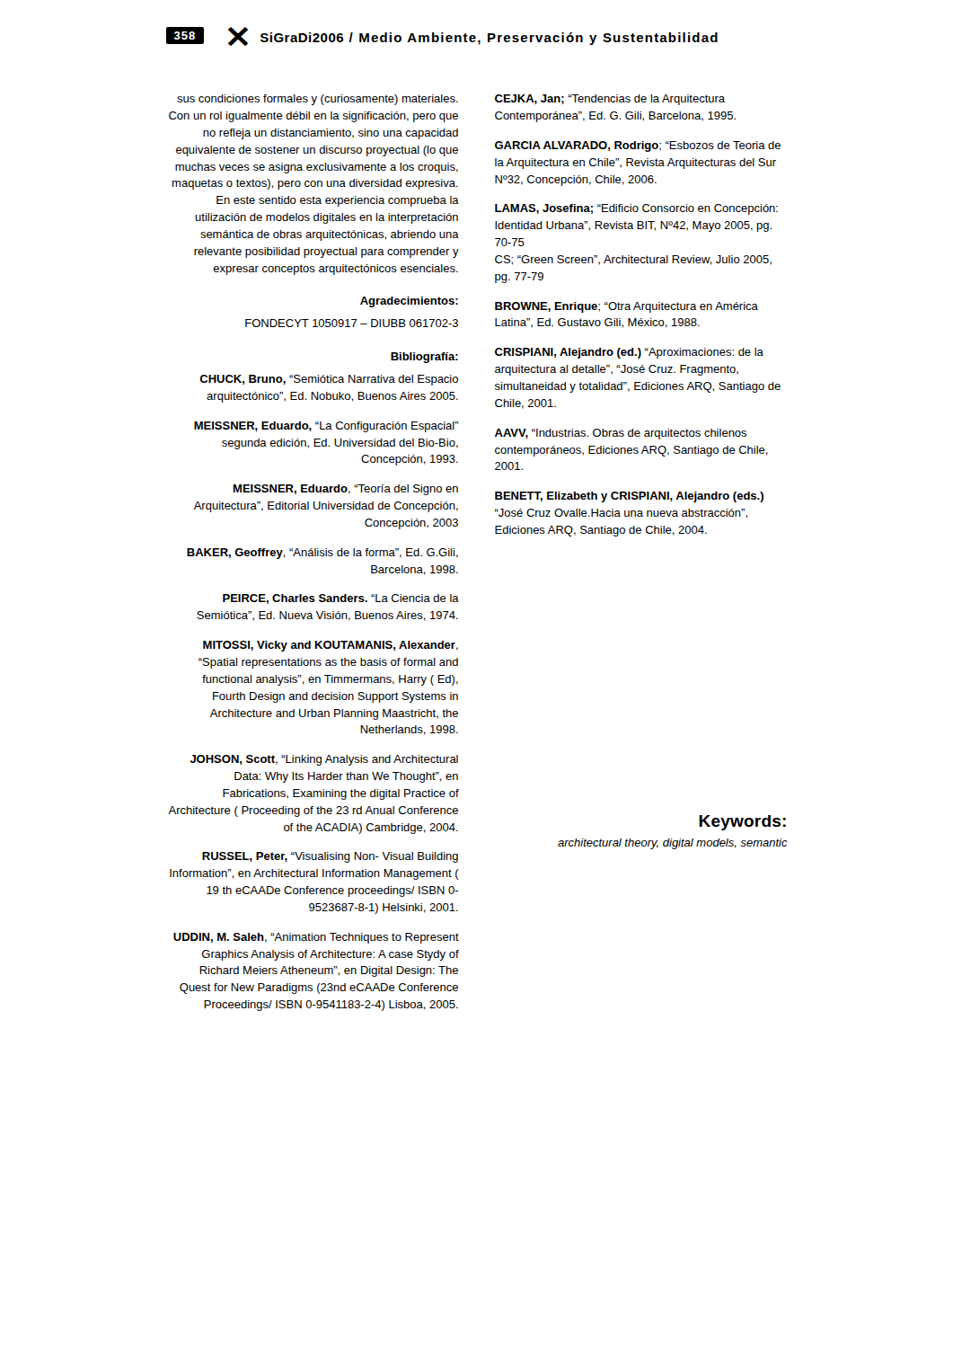358 ✕ SiGraDi2006 / Medio Ambiente, Preservación y Sustentabilidad
sus condiciones formales y (curiosamente) materiales. Con un rol igualmente débil en la significación, pero que no refleja un distanciamiento, sino una capacidad equivalente de sostener un discurso proyectual (lo que muchas veces se asigna exclusivamente a los croquis, maquetas o textos), pero con una diversidad expresiva. En este sentido esta experiencia comprueba la utilización de modelos digitales en la interpretación semántica de obras arquitectónicas, abriendo una relevante posibilidad proyectual para comprender y expresar conceptos arquitectónicos esenciales.
Agradecimientos:
FONDECYT 1050917 – DIUBB 061702-3
Bibliografía:
CHUCK, Bruno, “Semiótica Narrativa del Espacio arquitectónico”, Ed. Nobuko, Buenos Aires 2005.
MEISSNER, Eduardo, “La Configuración Espacial” segunda edición, Ed. Universidad del Bio-Bio, Concepción, 1993.
MEISSNER, Eduardo, “Teoría del Signo en Arquitectura”, Editorial Universidad de Concepción, Concepción, 2003
BAKER, Geoffrey, “Análisis de la forma”, Ed. G.Gili, Barcelona, 1998.
PEIRCE, Charles Sanders. “La Ciencia de la Semiótica”, Ed. Nueva Visión, Buenos Aires, 1974.
MITOSSI, Vicky and KOUTAMANIS, Alexander, “Spatial representations as the basis of formal and functional analysis”, en Timmermans, Harry ( Ed), Fourth Design and decision Support Systems in Architecture and Urban Planning Maastricht, the Netherlands, 1998.
JOHSON, Scott, “Linking Analysis and Architectural Data: Why Its Harder than We Thought”, en Fabrications, Examining the digital Practice of Architecture ( Proceeding of the 23 rd Anual Conference of the ACADIA) Cambridge, 2004.
RUSSEL, Peter, “Visualising Non- Visual Building Information”, en Architectural Information Management ( 19 th eCAADe Conference proceedings/ ISBN 0-9523687-8-1) Helsinki, 2001.
UDDIN, M. Saleh, “Animation Techniques to Represent Graphics Analysis of Architecture: A case Stydy of Richard Meiers Atheneum”, en Digital Design: The Quest for New Paradigms (23nd eCAADe Conference Proceedings/ ISBN 0-9541183-2-4) Lisboa, 2005.
CEJKA, Jan; “Tendencias de la Arquitectura Contemporánea”, Ed. G. Gili, Barcelona, 1995.
GARCIA ALVARADO, Rodrigo; “Esbozos de Teoria de la Arquitectura en Chile”, Revista Arquitecturas del Sur Nº32, Concepción, Chile, 2006.
LAMAS, Josefina; “Edificio Consorcio en Concepción: Identidad Urbana”, Revista BIT, Nº42, Mayo 2005, pg. 70-75
CS; “Green Screen”, Architectural Review, Julio 2005, pg. 77-79
BROWNE, Enrique; “Otra Arquitectura en América Latina”, Ed. Gustavo Gili, México, 1988.
CRISPIANI, Alejandro (ed.) “Aproximaciones: de la arquitectura al detalle”, “José Cruz. Fragmento, simultaneidad y totalidad”, Ediciones ARQ, Santiago de Chile, 2001.
AAVV, “Industrias. Obras de arquitectos chilenos contemporáneos, Ediciones ARQ, Santiago de Chile, 2001.
BENETT, Elizabeth y CRISPIANI, Alejandro (eds.) “José Cruz Ovalle.Hacia una nueva abstracción”, Ediciones ARQ, Santiago de Chile, 2004.
Keywords:
architectural theory, digital models, semantic